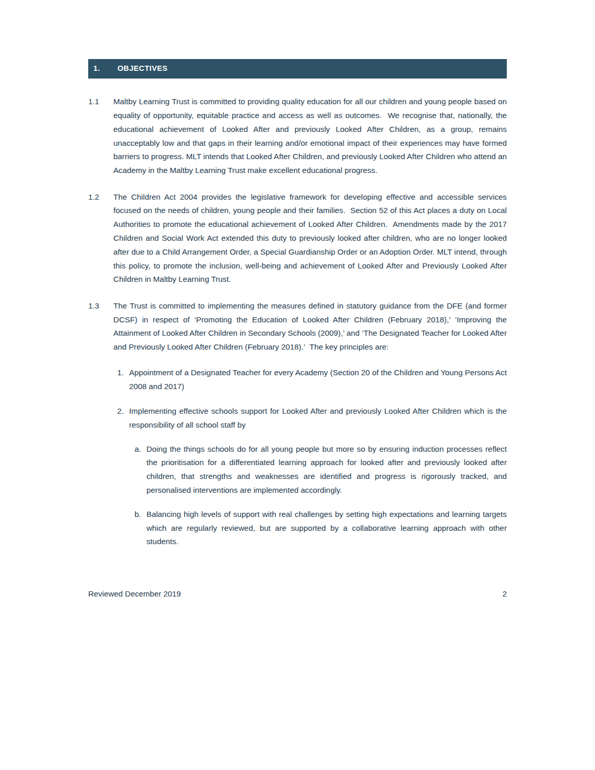1. OBJECTIVES
1.1
Maltby Learning Trust is committed to providing quality education for all our children and young people based on equality of opportunity, equitable practice and access as well as outcomes. We recognise that, nationally, the educational achievement of Looked After and previously Looked After Children, as a group, remains unacceptably low and that gaps in their learning and/or emotional impact of their experiences may have formed barriers to progress. MLT intends that Looked After Children, and previously Looked After Children who attend an Academy in the Maltby Learning Trust make excellent educational progress.
1.2
The Children Act 2004 provides the legislative framework for developing effective and accessible services focused on the needs of children, young people and their families. Section 52 of this Act places a duty on Local Authorities to promote the educational achievement of Looked After Children. Amendments made by the 2017 Children and Social Work Act extended this duty to previously looked after children, who are no longer looked after due to a Child Arrangement Order, a Special Guardianship Order or an Adoption Order. MLT intend, through this policy, to promote the inclusion, well-being and achievement of Looked After and Previously Looked After Children in Maltby Learning Trust.
1.3
The Trust is committed to implementing the measures defined in statutory guidance from the DFE (and former DCSF) in respect of ‘Promoting the Education of Looked After Children (February 2018),’ ‘Improving the Attainment of Looked After Children in Secondary Schools (2009),’ and ‘The Designated Teacher for Looked After and Previously Looked After Children (February 2018).’ The key principles are:
Appointment of a Designated Teacher for every Academy (Section 20 of the Children and Young Persons Act 2008 and 2017)
Implementing effective schools support for Looked After and previously Looked After Children which is the responsibility of all school staff by
Doing the things schools do for all young people but more so by ensuring induction processes reflect the prioritisation for a differentiated learning approach for looked after and previously looked after children, that strengths and weaknesses are identified and progress is rigorously tracked, and personalised interventions are implemented accordingly.
Balancing high levels of support with real challenges by setting high expectations and learning targets which are regularly reviewed, but are supported by a collaborative learning approach with other students.
Reviewed December 2019 2